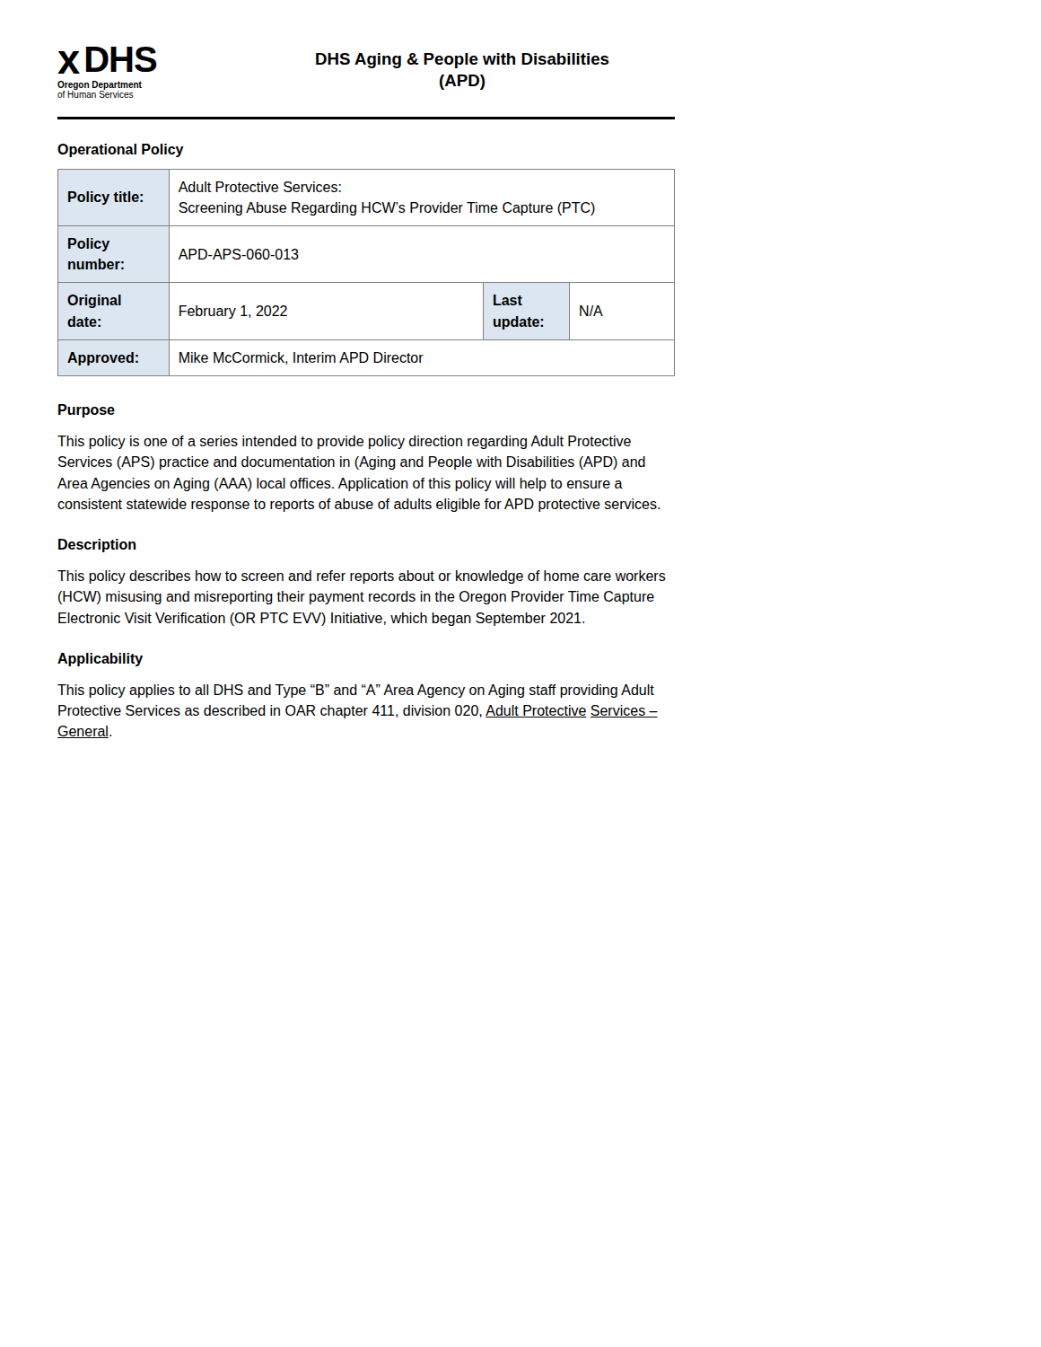x DHS
Oregon Department
of Human Services
DHS Aging & People with Disabilities
(APD)
Operational Policy
| Policy title: | Adult Protective Services: Screening Abuse Regarding HCW’s Provider Time Capture (PTC) |
| Policy number: | APD-APS-060-013 |
| Original date: | February 1, 2022 | Last update: | N/A |
| Approved: | Mike McCormick, Interim APD Director |
Purpose
This policy is one of a series intended to provide policy direction regarding Adult Protective Services (APS) practice and documentation in (Aging and People with Disabilities (APD) and Area Agencies on Aging (AAA) local offices. Application of this policy will help to ensure a consistent statewide response to reports of abuse of adults eligible for APD protective services.
Description
This policy describes how to screen and refer reports about or knowledge of home care workers (HCW) misusing and misreporting their payment records in the Oregon Provider Time Capture Electronic Visit Verification (OR PTC EVV) Initiative, which began September 2021.
Applicability
This policy applies to all DHS and Type “B” and “A” Area Agency on Aging staff providing Adult Protective Services as described in OAR chapter 411, division 020, Adult Protective Services – General.